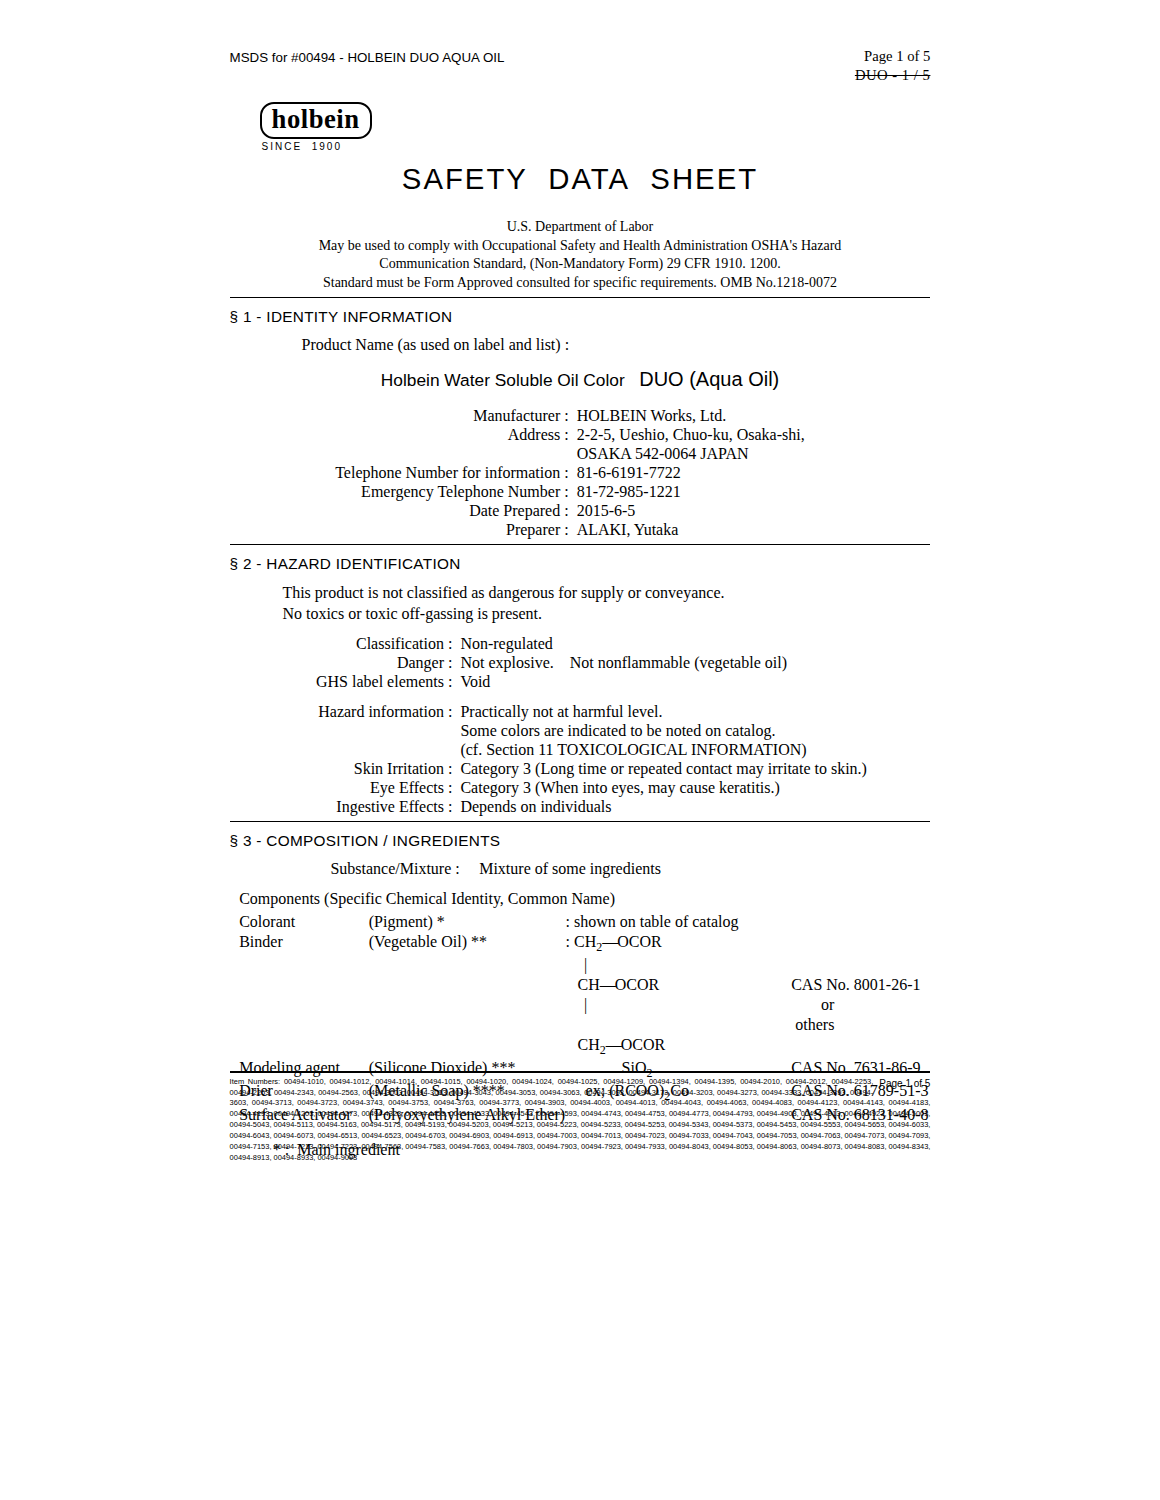MSDS for #00494 - HOLBEIN DUO AQUA OIL
Page 1 of 5
DUO - 1 / 5
holbein
SINCE 1900
SAFETY DATA SHEET
U.S. Department of Labor
May be used to comply with Occupational Safety and Health Administration OSHA's Hazard
Communication Standard, (Non-Mandatory Form) 29 CFR 1910. 1200.
Standard must be Form Approved consulted for specific requirements. OMB No.1218-0072
§ 1 - IDENTITY INFORMATION
Product Name (as used on label and list) :
Holbein Water Soluble Oil Color DUO (Aqua Oil)
| Manufacturer : | HOLBEIN Works, Ltd. |
| Address : | 2-2-5, Ueshio, Chuo-ku, Osaka-shi, |
| | OSAKA 542-0064 JAPAN |
| Telephone Number for information : | 81-6-6191-7722 |
| Emergency Telephone Number : | 81-72-985-1221 |
| Date Prepared : | 2015-6-5 |
| Preparer : | ALAKI, Yutaka |
§ 2 - HAZARD IDENTIFICATION
This product is not classified as dangerous for supply or conveyance.
No toxics or toxic off-gassing is present.
| Classification : | Non-regulated |
| Danger : | Not explosive. Not nonflammable (vegetable oil) |
| GHS label elements : | Void |
| Hazard information : | Practically not at harmful level. |
| | Some colors are indicated to be noted on catalog. |
| | (cf. Section 11 TOXICOLOGICAL INFORMATION) |
| Skin Irritation : | Category 3 (Long time or repeated contact may irritate to skin.) |
| Eye Effects : | Category 3 (When into eyes, may cause keratitis.) |
| Ingestive Effects : | Depends on individuals |
§ 3 - COMPOSITION / INGREDIENTS
Substance/Mixture : Mixture of some ingredients
Components (Specific Chemical Identity, Common Name)
| Colorant | (Pigment) * | : shown on table of catalog | |
| Binder | (Vegetable Oil) ** | : CH 2 — OCOR | |
| | | / | |
| | | CH — OCOR | CAS No. 8001-26-1 |
| | | / | or others |
| | | CH 2 — OCOR | |
| Modeling agent | (Silicone Dioxide) *** | SiO 2 | CAS No. 7631-86-9 |
| Drier | (Metallic Soap) **** | ex; (RCOO) 2 Co | CAS No. 61789-51-3 |
| Surface Activator | (Polyoxyethylene Alkyl Ether) | CAS No. 68131-40-8 |
* : Main ingredient
Page 1 of 5
Item Numbers: 00494-1010, 00494-1012, 00494-1014, 00494-1015, 00494-1020, 00494-1024, 00494-1025, 00494-1209, 00494-1394, 00494-1395, 00494-2010, 00494-2012, 00494-2253, 00494-2263, 00494-2343, 00494-2563, 00494-3003, 00494-3013, 00494-3043, 00494-3053, 00494-3063, 00494-3093, 00494-3173, 00494-3203, 00494-3273, 00494-3333, 00494-3393, 00494-3603, 00494-3713, 00494-3723, 00494-3743, 00494-3753, 00494-3763, 00494-3773, 00494-3903, 00494-4003, 00494-4013, 00494-4043, 00494-4063, 00494-4083, 00494-4123, 00494-4143, 00494-4183, 00494-4193, 00494-4203, 00494-4273, 00494-4323, 00494-4453, 00494-4533, 00494-4543, 00494-4593, 00494-4743, 00494-4753, 00494-4773, 00494-4793, 00494-4903, 00494-4913, 00494-4923, 00494-5003, 00494-5043, 00494-5113, 00494-5163, 00494-5173, 00494-5193, 00494-5203, 00494-5213, 00494-5223, 00494-5233, 00494-5253, 00494-5343, 00494-5373, 00494-5453, 00494-5553, 00494-5653, 00494-6033, 00494-6043, 00494-6073, 00494-6513, 00494-6523, 00494-6703, 00494-6903, 00494-6913, 00494-7003, 00494-7013, 00494-7023, 00494-7033, 00494-7043, 00494-7053, 00494-7063, 00494-7073, 00494-7093, 00494-7153, 00494-7213, 00494-7223, 00494-7563, 00494-7583, 00494-7663, 00494-7803, 00494-7903, 00494-7923, 00494-7933, 00494-8043, 00494-8053, 00494-8063, 00494-8073, 00494-8083, 00494-8343, 00494-8913, 00494-8933, 00494-9093